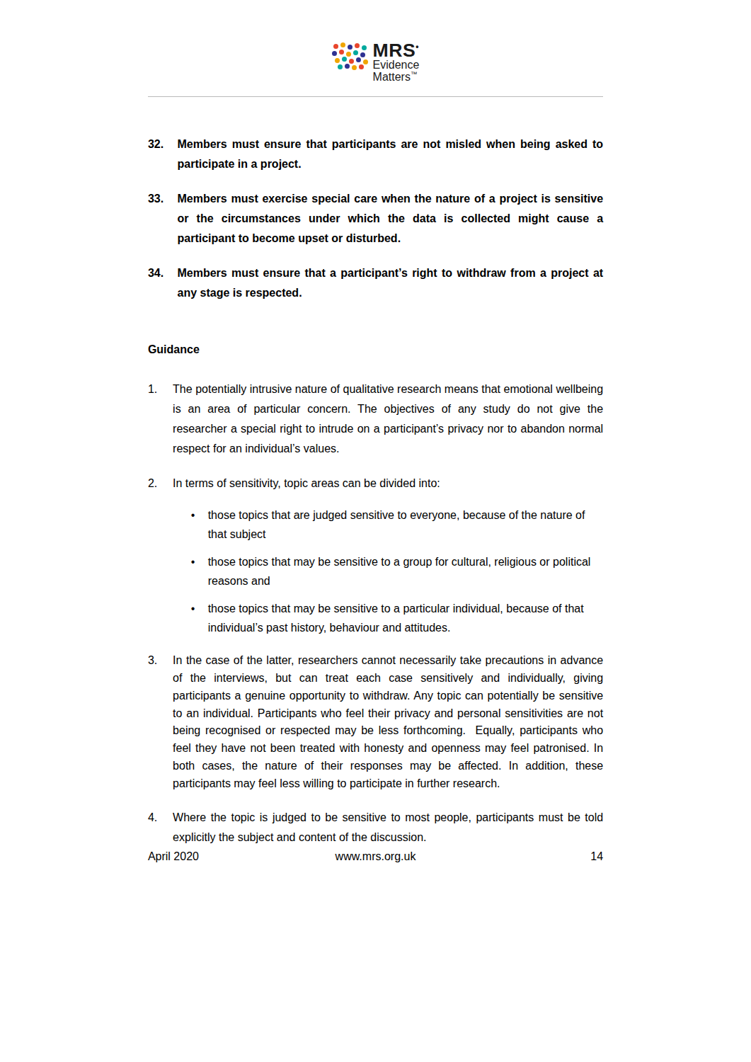MRS•
Evidence
Matters™
32. Members must ensure that participants are not misled when being asked to participate in a project.
33. Members must exercise special care when the nature of a project is sensitive or the circumstances under which the data is collected might cause a participant to become upset or disturbed.
34. Members must ensure that a participant’s right to withdraw from a project at any stage is respected.
Guidance
1. The potentially intrusive nature of qualitative research means that emotional wellbeing is an area of particular concern. The objectives of any study do not give the researcher a special right to intrude on a participant’s privacy nor to abandon normal respect for an individual’s values.
2. In terms of sensitivity, topic areas can be divided into:
those topics that are judged sensitive to everyone, because of the nature of that subject
those topics that may be sensitive to a group for cultural, religious or political reasons and
those topics that may be sensitive to a particular individual, because of that individual’s past history, behaviour and attitudes.
3. In the case of the latter, researchers cannot necessarily take precautions in advance of the interviews, but can treat each case sensitively and individually, giving participants a genuine opportunity to withdraw. Any topic can potentially be sensitive to an individual. Participants who feel their privacy and personal sensitivities are not being recognised or respected may be less forthcoming. Equally, participants who feel they have not been treated with honesty and openness may feel patronised. In both cases, the nature of their responses may be affected. In addition, these participants may feel less willing to participate in further research.
4. Where the topic is judged to be sensitive to most people, participants must be told explicitly the subject and content of the discussion.
| April 2020 | www.mrs.org.uk | 14 |